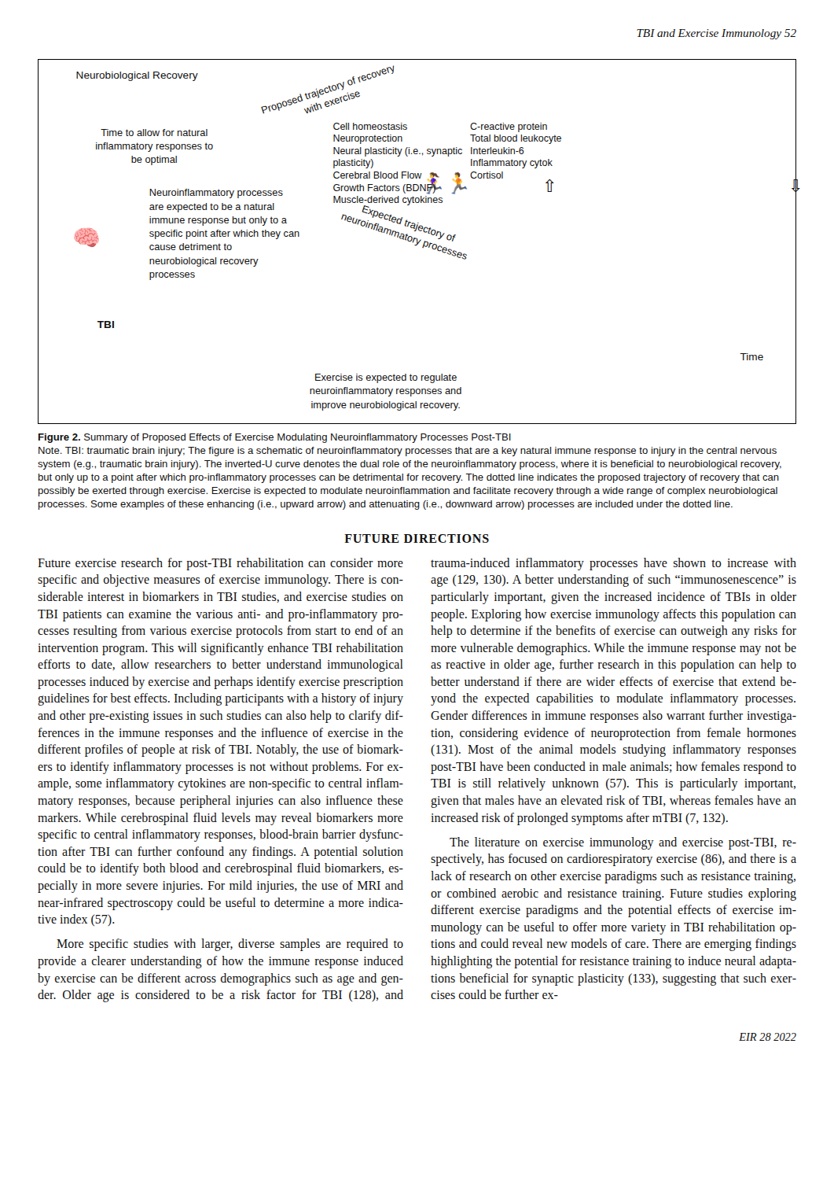TBI and Exercise Immunology 52
Neurobiological Recovery
Time
Time to allow for natural inflammatory responses to be optimal
🏃‍♀️🏃
Proposed trajectory of recovery
with exercise
Expected trajectory of
neuroinflammatory processes
⇧
Cell homeostasis
Neuroprotection
Neural plasticity (i.e., synaptic
plasticity)
Cerebral Blood Flow
Growth Factors (BDNF)
Muscle-derived cytokines
⇩
C-reactive protein
Total blood leukocyte
Interleukin-6
Inflammatory cytok
Cortisol
Neuroinflammatory processes are expected to be a natural immune response but only to a specific point after which they can cause detriment to neurobiological recovery processes
🧠
TBI
Exercise is expected to regulate neuroinflammatory responses and improve neurobiological recovery.
Figure 2. Summary of Proposed Effects of Exercise Modulating Neuroinflammatory Processes Post-TBI
Note. TBI: traumatic brain injury; The figure is a schematic of neuroinflammatory processes that are a key natural immune response to injury in the central nervous system (e.g., traumatic brain injury). The inverted-U curve denotes the dual role of the neuroinflammatory process, where it is beneficial to neurobiological recovery, but only up to a point after which pro-inflammatory processes can be detrimental for recovery. The dotted line indicates the proposed trajectory of recovery that can possibly be exerted through exercise. Exercise is expected to modulate neuroinflammation and facilitate recovery through a wide range of complex neurobiological processes. Some examples of these enhancing (i.e., upward arrow) and attenuating (i.e., downward arrow) processes are included under the dotted line.
FUTURE DIRECTIONS
Future exercise research for post-TBI rehabilitation can consider more specific and objective measures of exercise immunology. There is considerable interest in biomarkers in TBI studies, and exercise studies on TBI patients can examine the various anti- and pro-inflammatory processes resulting from various exercise protocols from start to end of an intervention program. This will significantly enhance TBI rehabilitation efforts to date, allow researchers to better understand immunological processes induced by exercise and perhaps identify exercise prescription guidelines for best effects. Including participants with a history of injury and other pre-existing issues in such studies can also help to clarify differences in the immune responses and the influence of exercise in the different profiles of people at risk of TBI. Notably, the use of biomarkers to identify inflammatory processes is not without problems. For example, some inflammatory cytokines are non-specific to central inflammatory responses, because peripheral injuries can also influence these markers. While cerebrospinal fluid levels may reveal biomarkers more specific to central inflammatory responses, blood-brain barrier dysfunction after TBI can further confound any findings. A potential solution could be to identify both blood and cerebrospinal fluid biomarkers, especially in more severe injuries. For mild injuries, the use of MRI and near-infrared spectroscopy could be useful to determine a more indicative index (57).
More specific studies with larger, diverse samples are required to provide a clearer understanding of how the immune response induced by exercise can be different across demographics such as age and gender. Older age is considered to be a risk factor for TBI (128), and trauma-induced inflammatory processes have shown to increase with age (129, 130). A better understanding of such “immunosenescence” is particularly important, given the increased incidence of TBIs in older people. Exploring how exercise immunology affects this population can help to determine if the benefits of exercise can outweigh any risks for more vulnerable demographics. While the immune response may not be as reactive in older age, further research in this population can help to better understand if there are wider effects of exercise that extend beyond the expected capabilities to modulate inflammatory processes. Gender differences in immune responses also warrant further investigation, considering evidence of neuroprotection from female hormones (131). Most of the animal models studying inflammatory responses post-TBI have been conducted in male animals; how females respond to TBI is still relatively unknown (57). This is particularly important, given that males have an elevated risk of TBI, whereas females have an increased risk of prolonged symptoms after mTBI (7, 132).
The literature on exercise immunology and exercise post-TBI, respectively, has focused on cardiorespiratory exercise (86), and there is a lack of research on other exercise paradigms such as resistance training, or combined aerobic and resistance training. Future studies exploring different exercise paradigms and the potential effects of exercise immunology can be useful to offer more variety in TBI rehabilitation options and could reveal new models of care. There are emerging findings highlighting the potential for resistance training to induce neural adaptations beneficial for synaptic plasticity (133), suggesting that such exercises could be further ex-
EIR 28 2022